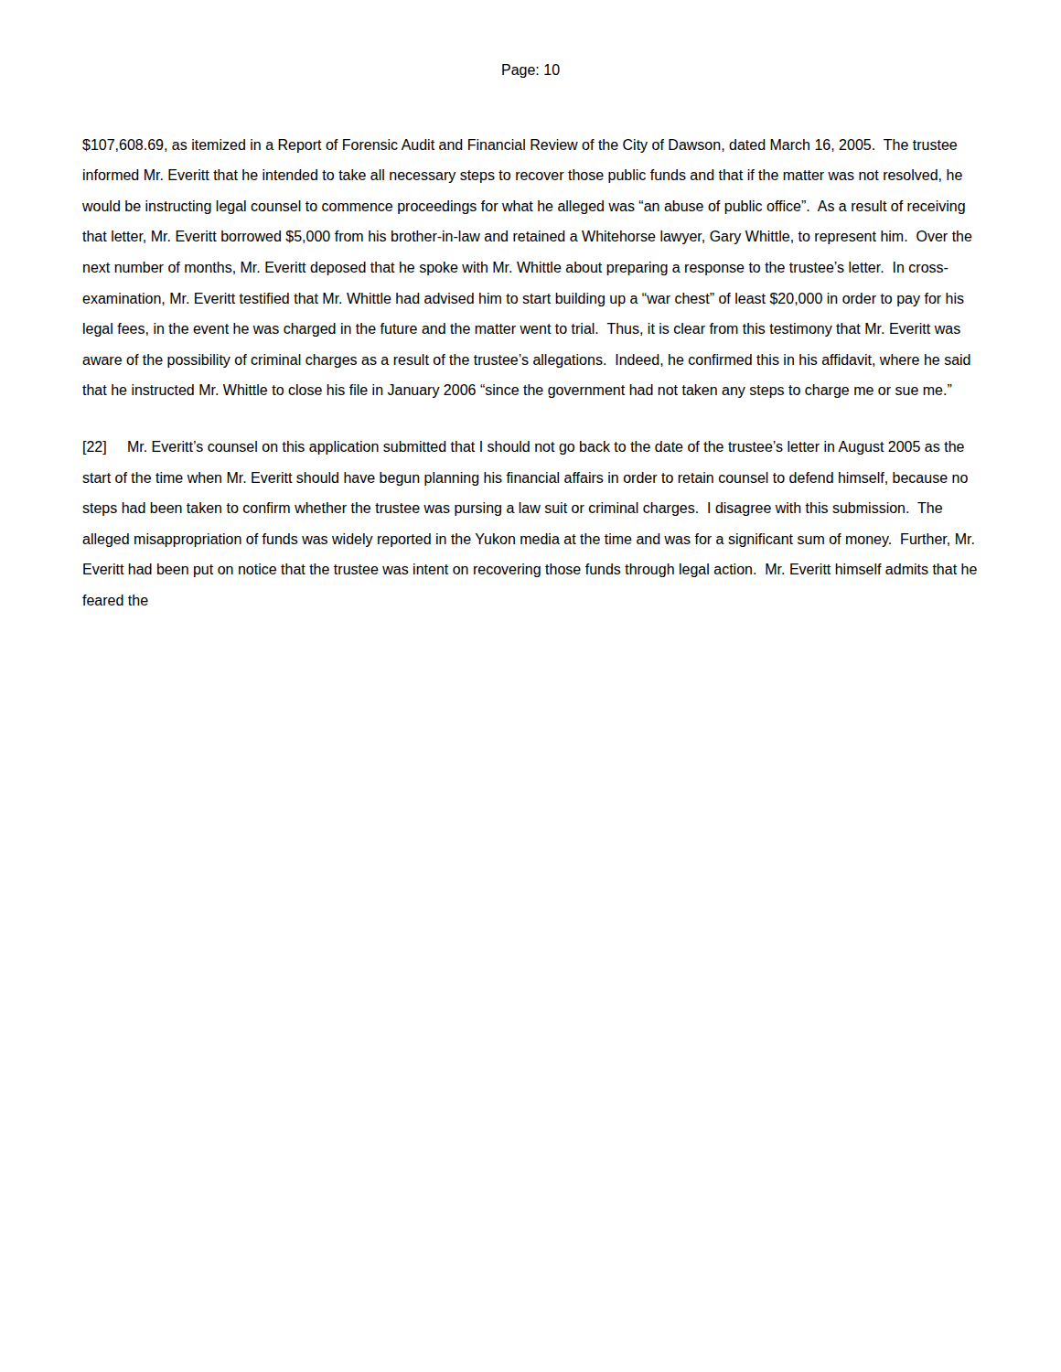Page: 10
$107,608.69, as itemized in a Report of Forensic Audit and Financial Review of the City of Dawson, dated March 16, 2005. The trustee informed Mr. Everitt that he intended to take all necessary steps to recover those public funds and that if the matter was not resolved, he would be instructing legal counsel to commence proceedings for what he alleged was “an abuse of public office”. As a result of receiving that letter, Mr. Everitt borrowed $5,000 from his brother-in-law and retained a Whitehorse lawyer, Gary Whittle, to represent him. Over the next number of months, Mr. Everitt deposed that he spoke with Mr. Whittle about preparing a response to the trustee’s letter. In cross-examination, Mr. Everitt testified that Mr. Whittle had advised him to start building up a “war chest” of least $20,000 in order to pay for his legal fees, in the event he was charged in the future and the matter went to trial. Thus, it is clear from this testimony that Mr. Everitt was aware of the possibility of criminal charges as a result of the trustee’s allegations. Indeed, he confirmed this in his affidavit, where he said that he instructed Mr. Whittle to close his file in January 2006 “since the government had not taken any steps to charge me or sue me.”
[22] Mr. Everitt’s counsel on this application submitted that I should not go back to the date of the trustee’s letter in August 2005 as the start of the time when Mr. Everitt should have begun planning his financial affairs in order to retain counsel to defend himself, because no steps had been taken to confirm whether the trustee was pursing a law suit or criminal charges. I disagree with this submission. The alleged misappropriation of funds was widely reported in the Yukon media at the time and was for a significant sum of money. Further, Mr. Everitt had been put on notice that the trustee was intent on recovering those funds through legal action. Mr. Everitt himself admits that he feared the